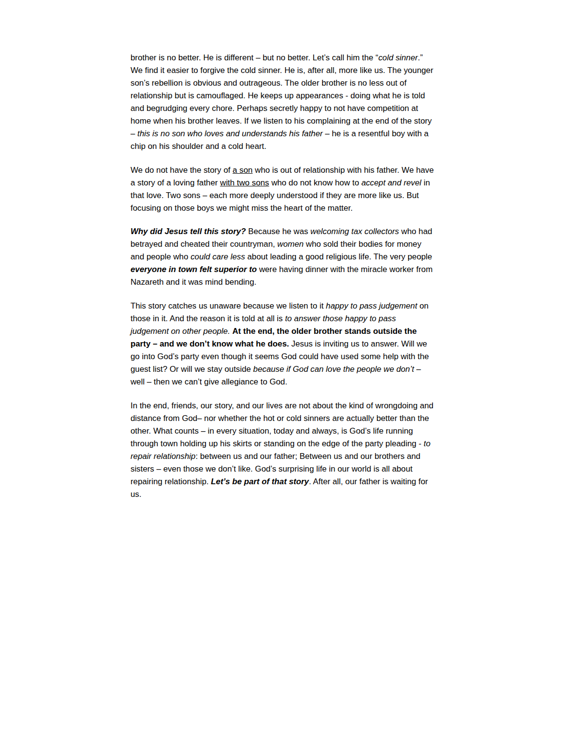brother is no better. He is different – but no better. Let’s call him the “cold sinner.” We find it easier to forgive the cold sinner. He is, after all, more like us. The younger son’s rebellion is obvious and outrageous. The older brother is no less out of relationship but is camouflaged. He keeps up appearances - doing what he is told and begrudging every chore. Perhaps secretly happy to not have competition at home when his brother leaves. If we listen to his complaining at the end of the story – this is no son who loves and understands his father – he is a resentful boy with a chip on his shoulder and a cold heart.
We do not have the story of a son who is out of relationship with his father. We have a story of a loving father with two sons who do not know how to accept and revel in that love. Two sons – each more deeply understood if they are more like us. But focusing on those boys we might miss the heart of the matter.
Why did Jesus tell this story? Because he was welcoming tax collectors who had betrayed and cheated their countryman, women who sold their bodies for money and people who could care less about leading a good religious life. The very people everyone in town felt superior to were having dinner with the miracle worker from Nazareth and it was mind bending.
This story catches us unaware because we listen to it happy to pass judgement on those in it. And the reason it is told at all is to answer those happy to pass judgement on other people. At the end, the older brother stands outside the party – and we don’t know what he does. Jesus is inviting us to answer. Will we go into God’s party even though it seems God could have used some help with the guest list? Or will we stay outside because if God can love the people we don’t – well – then we can’t give allegiance to God.
In the end, friends, our story, and our lives are not about the kind of wrongdoing and distance from God– nor whether the hot or cold sinners are actually better than the other. What counts – in every situation, today and always, is God’s life running through town holding up his skirts or standing on the edge of the party pleading - to repair relationship: between us and our father; Between us and our brothers and sisters – even those we don’t like. God’s surprising life in our world is all about repairing relationship. Let’s be part of that story. After all, our father is waiting for us.